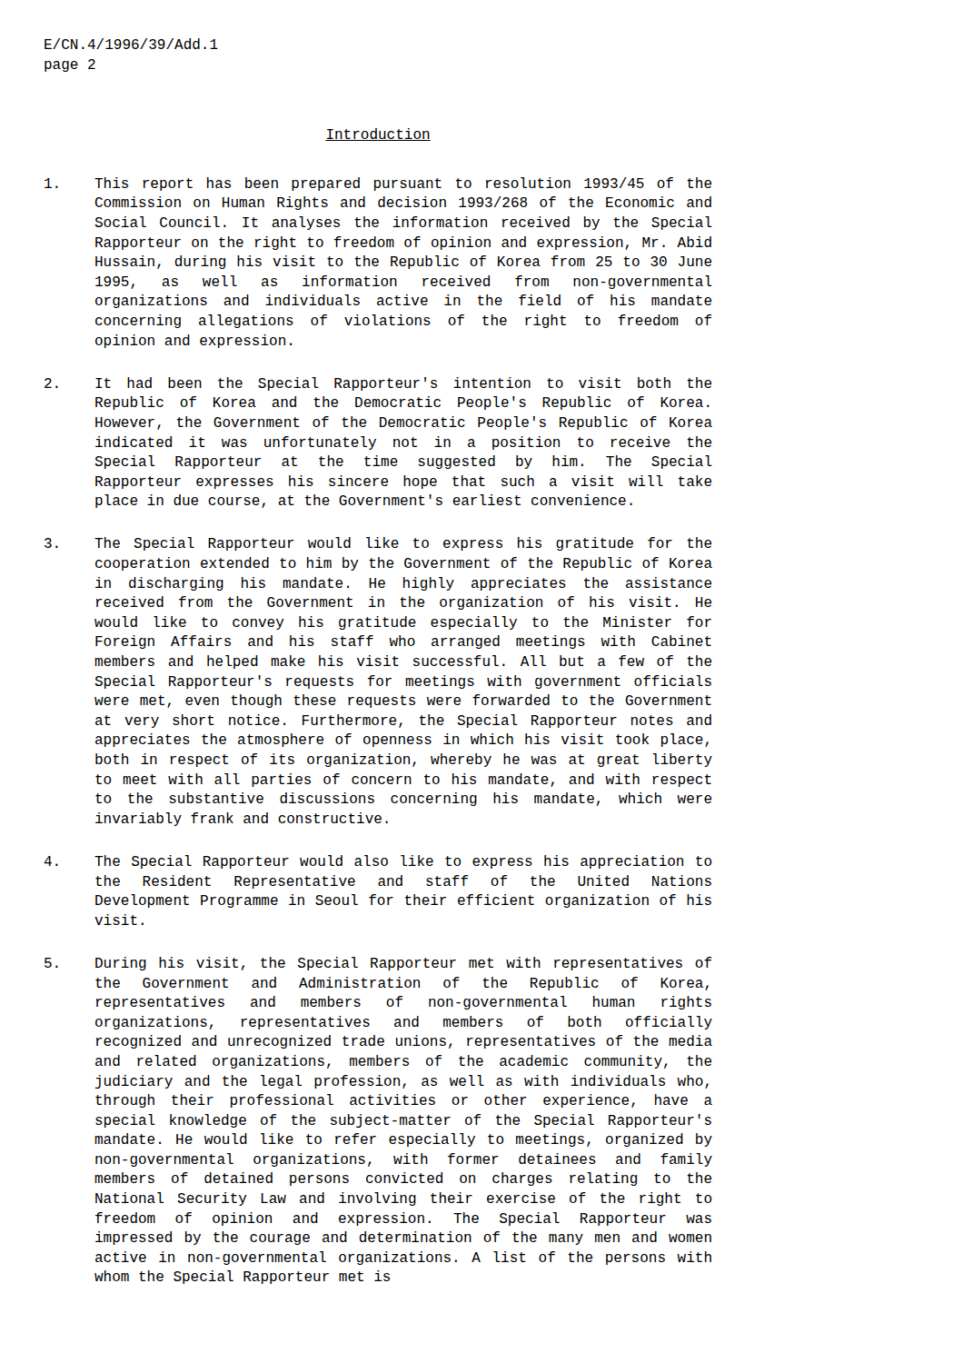E/CN.4/1996/39/Add.1
page 2
Introduction
This report has been prepared pursuant to resolution 1993/45 of the Commission on Human Rights and decision 1993/268 of the Economic and Social Council. It analyses the information received by the Special Rapporteur on the right to freedom of opinion and expression, Mr. Abid Hussain, during his visit to the Republic of Korea from 25 to 30 June 1995, as well as information received from non-governmental organizations and individuals active in the field of his mandate concerning allegations of violations of the right to freedom of opinion and expression.
It had been the Special Rapporteur's intention to visit both the Republic of Korea and the Democratic People's Republic of Korea. However, the Government of the Democratic People's Republic of Korea indicated it was unfortunately not in a position to receive the Special Rapporteur at the time suggested by him. The Special Rapporteur expresses his sincere hope that such a visit will take place in due course, at the Government's earliest convenience.
The Special Rapporteur would like to express his gratitude for the cooperation extended to him by the Government of the Republic of Korea in discharging his mandate. He highly appreciates the assistance received from the Government in the organization of his visit. He would like to convey his gratitude especially to the Minister for Foreign Affairs and his staff who arranged meetings with Cabinet members and helped make his visit successful. All but a few of the Special Rapporteur's requests for meetings with government officials were met, even though these requests were forwarded to the Government at very short notice. Furthermore, the Special Rapporteur notes and appreciates the atmosphere of openness in which his visit took place, both in respect of its organization, whereby he was at great liberty to meet with all parties of concern to his mandate, and with respect to the substantive discussions concerning his mandate, which were invariably frank and constructive.
The Special Rapporteur would also like to express his appreciation to the Resident Representative and staff of the United Nations Development Programme in Seoul for their efficient organization of his visit.
During his visit, the Special Rapporteur met with representatives of the Government and Administration of the Republic of Korea, representatives and members of non-governmental human rights organizations, representatives and members of both officially recognized and unrecognized trade unions, representatives of the media and related organizations, members of the academic community, the judiciary and the legal profession, as well as with individuals who, through their professional activities or other experience, have a special knowledge of the subject-matter of the Special Rapporteur's mandate. He would like to refer especially to meetings, organized by non-governmental organizations, with former detainees and family members of detained persons convicted on charges relating to the National Security Law and involving their exercise of the right to freedom of opinion and expression. The Special Rapporteur was impressed by the courage and determination of the many men and women active in non-governmental organizations. A list of the persons with whom the Special Rapporteur met is